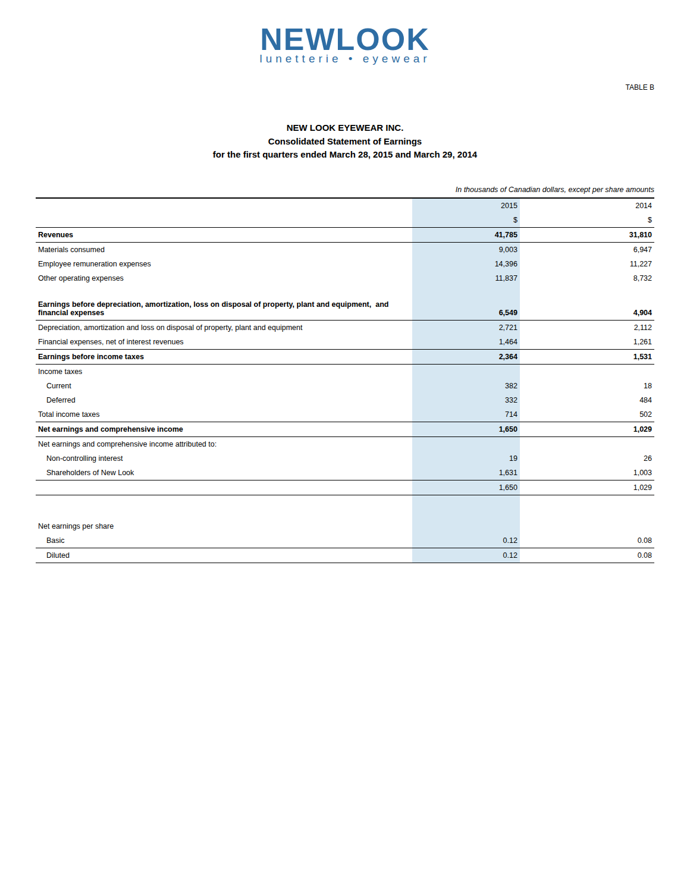NEWLOOK
lunetterie • eyewear
TABLE B
NEW LOOK EYEWEAR INC.
Consolidated Statement of Earnings
for the first quarters ended March 28, 2015 and March 29, 2014
In thousands of Canadian dollars, except per share amounts
| | 2015 | | 2014 |
| | $ | | $ |
| Revenues | 41,785 | | 31,810 |
| Materials consumed | 9,003 | | 6,947 |
| Employee remuneration expenses | 14,396 | | 11,227 |
| Other operating expenses | 11,837 | | 8,732 |
| Earnings before depreciation, amortization, loss on disposal of property, plant and equipment, and financial expenses | 6,549 | | 4,904 |
| Depreciation, amortization and loss on disposal of property, plant and equipment | 2,721 | | 2,112 |
| Financial expenses, net of interest revenues | 1,464 | | 1,261 |
| Earnings before income taxes | 2,364 | | 1,531 |
| Income taxes | | | |
| Current | 382 | | 18 |
| Deferred | 332 | | 484 |
| Total income taxes | 714 | | 502 |
| Net earnings and comprehensive income | 1,650 | | 1,029 |
| Net earnings and comprehensive income attributed to: | | | |
| Non-controlling interest | 19 | | 26 |
| Shareholders of New Look | 1,631 | | 1,003 |
| | 1,650 | | 1,029 |
| Net earnings per share | | | |
| Basic | 0.12 | | 0.08 |
| Diluted | 0.12 | | 0.08 |